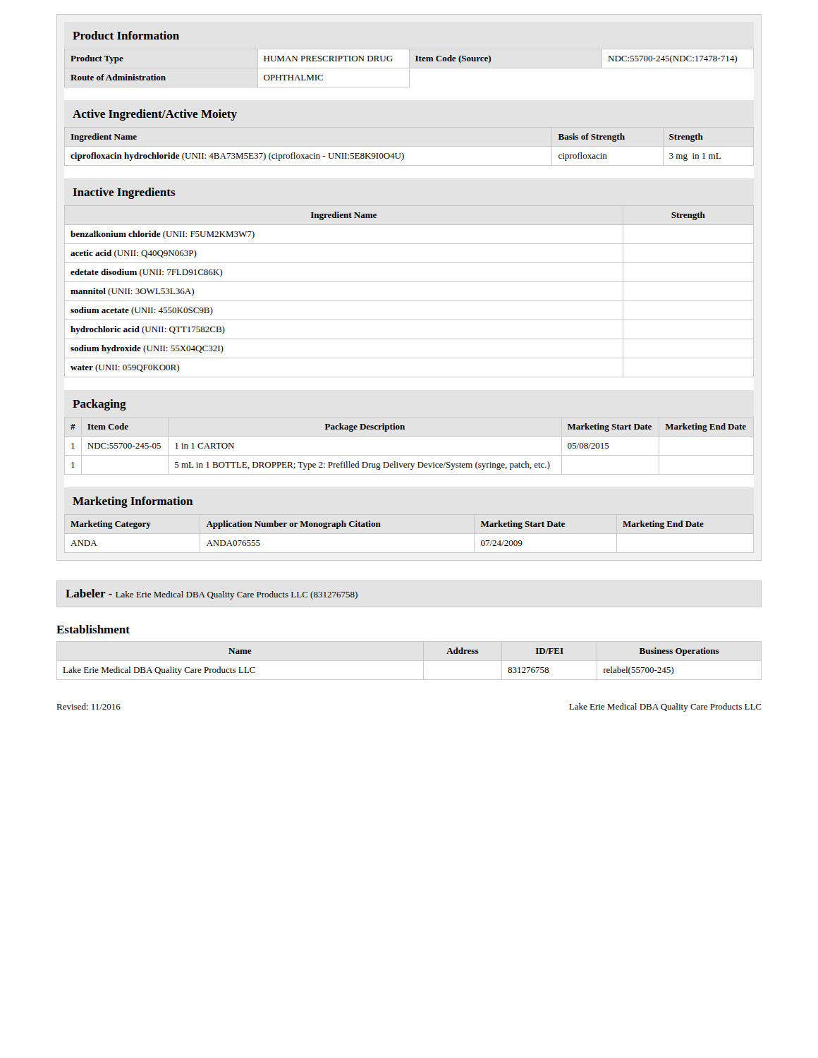Product Information
| Product Type | HUMAN PRESCRIPTION DRUG | Item Code (Source) | NDC:55700-245(NDC:17478-714) |
| Route of Administration | OPHTHALMIC | |
Active Ingredient/Active Moiety
| Ingredient Name | Basis of Strength | Strength |
| --- | --- | --- |
| ciprofloxacin hydrochloride (UNII: 4BA73M5E37) (ciprofloxacin - UNII:5E8K9I0O4U) | ciprofloxacin | 3 mg in 1 mL |
Inactive Ingredients
| Ingredient Name | Strength |
| --- | --- |
| benzalkonium chloride (UNII: F5UM2KM3W7) | |
| acetic acid (UNII: Q40Q9N063P) | |
| edetate disodium (UNII: 7FLD91C86K) | |
| mannitol (UNII: 3OWL53L36A) | |
| sodium acetate (UNII: 4550K0SC9B) | |
| hydrochloric acid (UNII: QTT17582CB) | |
| sodium hydroxide (UNII: 55X04QC32I) | |
| water (UNII: 059QF0KO0R) | |
Packaging
| # | Item Code | Package Description | Marketing Start Date | Marketing End Date |
| --- | --- | --- | --- | --- |
| 1 | NDC:55700-245-05 | 1 in 1 CARTON | 05/08/2015 | |
| 1 | | 5 mL in 1 BOTTLE, DROPPER; Type 2: Prefilled Drug Delivery Device/System (syringe, patch, etc.) | | |
Marketing Information
| Marketing Category | Application Number or Monograph Citation | Marketing Start Date | Marketing End Date |
| --- | --- | --- | --- |
| ANDA | ANDA076555 | 07/24/2009 | |
Labeler - Lake Erie Medical DBA Quality Care Products LLC (831276758)
Establishment
| Name | Address | ID/FEI | Business Operations |
| --- | --- | --- | --- |
| Lake Erie Medical DBA Quality Care Products LLC | | 831276758 | relabel(55700-245) |
Revised: 11/2016
Lake Erie Medical DBA Quality Care Products LLC